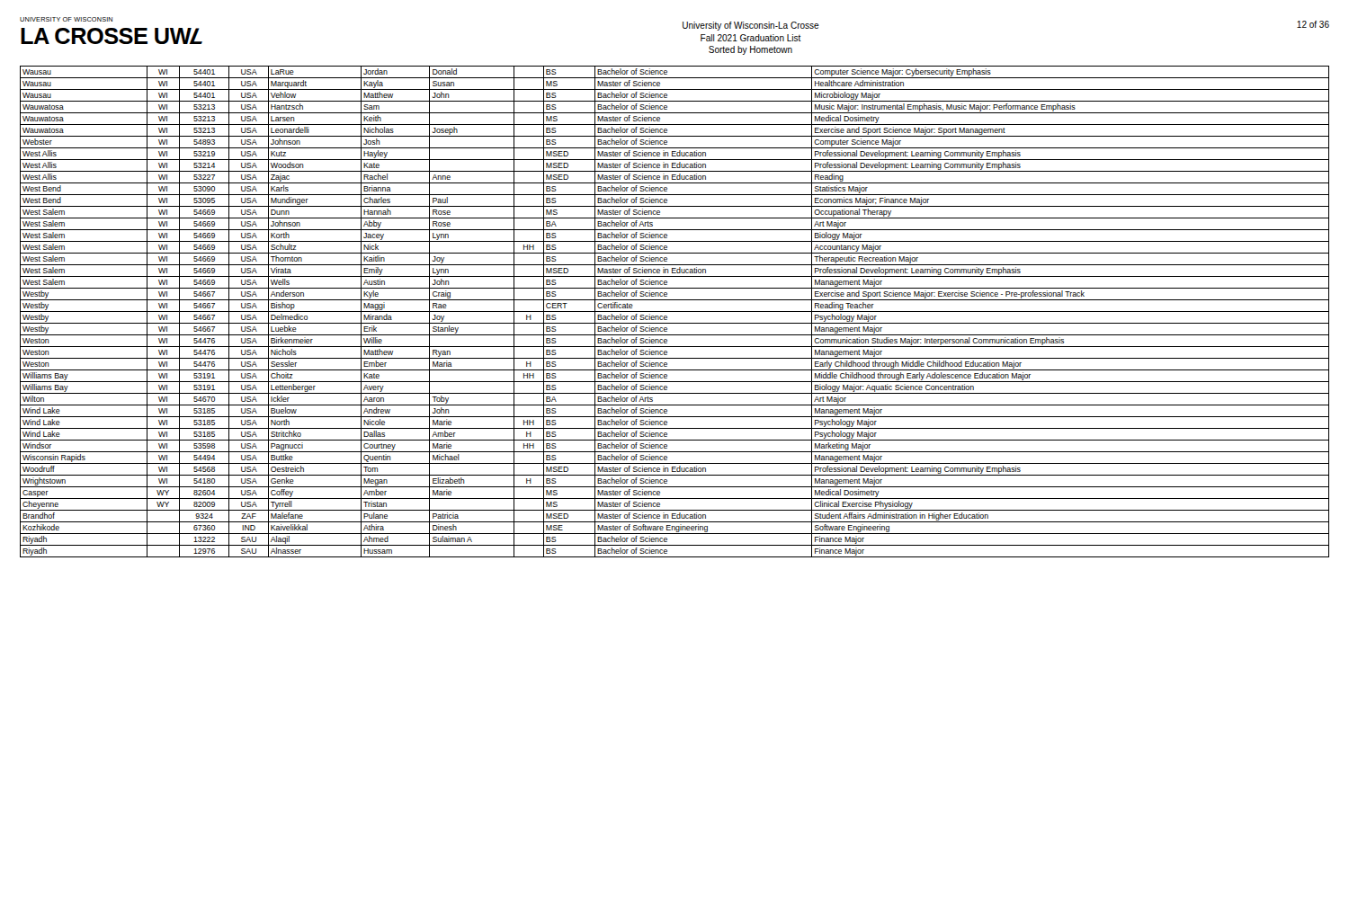UNIVERSITY OF WISCONSIN LA CROSSE UWL
University of Wisconsin-La Crosse
Fall 2021 Graduation List
Sorted by Hometown
12 of 36
| Wausau | WI | 54401 | USA | LaRue | Jordan | Donald | | BS | Bachelor of Science | Computer Science Major: Cybersecurity Emphasis |
| Wausau | WI | 54401 | USA | Marquardt | Kayla | Susan | | MS | Master of Science | Healthcare Administration |
| Wausau | WI | 54401 | USA | Vehlow | Matthew | John | | BS | Bachelor of Science | Microbiology Major |
| Wauwatosa | WI | 53213 | USA | Hantzsch | Sam | | | BS | Bachelor of Science | Music Major: Instrumental Emphasis, Music Major: Performance Emphasis |
| Wauwatosa | WI | 53213 | USA | Larsen | Keith | | | MS | Master of Science | Medical Dosimetry |
| Wauwatosa | WI | 53213 | USA | Leonardelli | Nicholas | Joseph | | BS | Bachelor of Science | Exercise and Sport Science Major: Sport Management |
| Webster | WI | 54893 | USA | Johnson | Josh | | | BS | Bachelor of Science | Computer Science Major |
| West Allis | WI | 53219 | USA | Kutz | Hayley | | | MSED | Master of Science in Education | Professional Development: Learning Community Emphasis |
| West Allis | WI | 53214 | USA | Woodson | Kate | | | MSED | Master of Science in Education | Professional Development: Learning Community Emphasis |
| West Allis | WI | 53227 | USA | Zajac | Rachel | Anne | | MSED | Master of Science in Education | Reading |
| West Bend | WI | 53090 | USA | Karls | Brianna | | | BS | Bachelor of Science | Statistics Major |
| West Bend | WI | 53095 | USA | Mundinger | Charles | Paul | | BS | Bachelor of Science | Economics Major; Finance Major |
| West Salem | WI | 54669 | USA | Dunn | Hannah | Rose | | MS | Master of Science | Occupational Therapy |
| West Salem | WI | 54669 | USA | Johnson | Abby | Rose | | BA | Bachelor of Arts | Art Major |
| West Salem | WI | 54669 | USA | Korth | Jacey | Lynn | | BS | Bachelor of Science | Biology Major |
| West Salem | WI | 54669 | USA | Schultz | Nick | | HH | BS | Bachelor of Science | Accountancy Major |
| West Salem | WI | 54669 | USA | Thornton | Kaitlin | Joy | | BS | Bachelor of Science | Therapeutic Recreation Major |
| West Salem | WI | 54669 | USA | Virata | Emily | Lynn | | MSED | Master of Science in Education | Professional Development: Learning Community Emphasis |
| West Salem | WI | 54669 | USA | Wells | Austin | John | | BS | Bachelor of Science | Management Major |
| Westby | WI | 54667 | USA | Anderson | Kyle | Craig | | BS | Bachelor of Science | Exercise and Sport Science Major: Exercise Science - Pre-professional Track |
| Westby | WI | 54667 | USA | Bishop | Maggi | Rae | | CERT | Certificate | Reading Teacher |
| Westby | WI | 54667 | USA | Delmedico | Miranda | Joy | H | BS | Bachelor of Science | Psychology Major |
| Westby | WI | 54667 | USA | Luebke | Erik | Stanley | | BS | Bachelor of Science | Management Major |
| Weston | WI | 54476 | USA | Birkenmeier | Willie | | | BS | Bachelor of Science | Communication Studies Major: Interpersonal Communication Emphasis |
| Weston | WI | 54476 | USA | Nichols | Matthew | Ryan | | BS | Bachelor of Science | Management Major |
| Weston | WI | 54476 | USA | Sessler | Ember | Maria | H | BS | Bachelor of Science | Early Childhood through Middle Childhood Education Major |
| Williams Bay | WI | 53191 | USA | Choitz | Kate | | HH | BS | Bachelor of Science | Middle Childhood through Early Adolescence Education Major |
| Williams Bay | WI | 53191 | USA | Lettenberger | Avery | | | BS | Bachelor of Science | Biology Major: Aquatic Science Concentration |
| Wilton | WI | 54670 | USA | Ickler | Aaron | Toby | | BA | Bachelor of Arts | Art Major |
| Wind Lake | WI | 53185 | USA | Buelow | Andrew | John | | BS | Bachelor of Science | Management Major |
| Wind Lake | WI | 53185 | USA | North | Nicole | Marie | HH | BS | Bachelor of Science | Psychology Major |
| Wind Lake | WI | 53185 | USA | Stritchko | Dallas | Amber | H | BS | Bachelor of Science | Psychology Major |
| Windsor | WI | 53598 | USA | Pagnucci | Courtney | Marie | HH | BS | Bachelor of Science | Marketing Major |
| Wisconsin Rapids | WI | 54494 | USA | Buttke | Quentin | Michael | | BS | Bachelor of Science | Management Major |
| Woodruff | WI | 54568 | USA | Oestreich | Tom | | | MSED | Master of Science in Education | Professional Development: Learning Community Emphasis |
| Wrightstown | WI | 54180 | USA | Genke | Megan | Elizabeth | H | BS | Bachelor of Science | Management Major |
| Casper | WY | 82604 | USA | Coffey | Amber | Marie | | MS | Master of Science | Medical Dosimetry |
| Cheyenne | WY | 82009 | USA | Tyrrell | Tristan | | | MS | Master of Science | Clinical Exercise Physiology |
| Brandhof | | 9324 | ZAF | Malefane | Pulane | Patricia | | MSED | Master of Science in Education | Student Affairs Administration in Higher Education |
| Kozhikode | | 67360 | IND | Kaivelikkal | Athira | Dinesh | | MSE | Master of Software Engineering | Software Engineering |
| Riyadh | | 13222 | SAU | Alaqil | Ahmed | Sulaiman A | | BS | Bachelor of Science | Finance Major |
| Riyadh | | 12976 | SAU | Alnasser | Hussam | | | BS | Bachelor of Science | Finance Major |